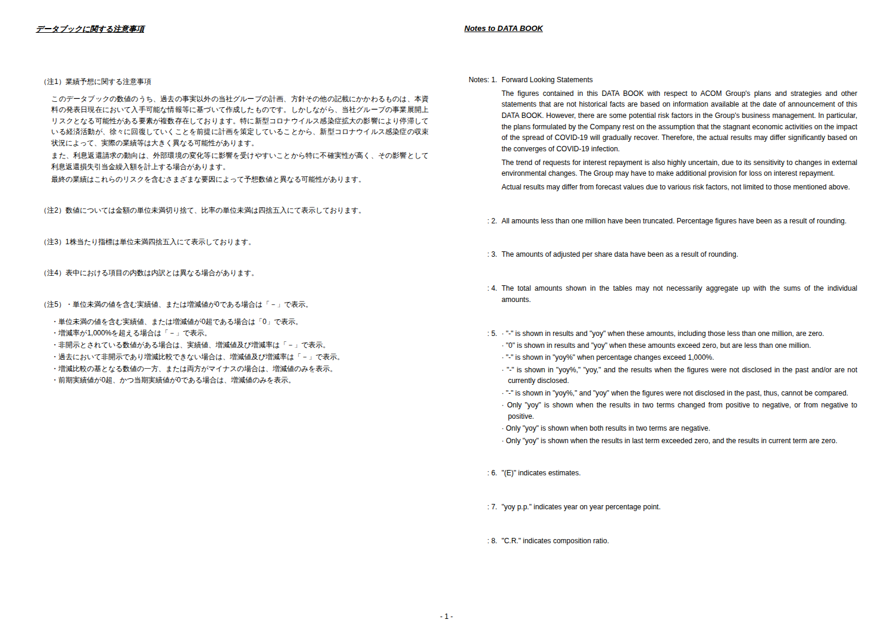データブックに関する注意事項
（注1）業績予想に関する注意事項
このデータブックの数値のうち、過去の事実以外の当社グループの計画、方針その他の記載にかかわるものは、本資料の発表日現在において入手可能な情報等に基づいて作成したものです。しかしながら、当社グループの事業展開上リスクとなる可能性がある要素が複数存在しております。特に新型コロナウイルス感染症拡大の影響により停滞している経済活動が、徐々に回復していくことを前提に計画を策定していることから、新型コロナウイルス感染症の収束状況によって、実際の業績等は大きく異なる可能性があります。
また、利息返還請求の動向は、外部環境の変化等に影響を受けやすいことから特に不確実性が高く、その影響として利息返還損失引当金繰入額を計上する場合があります。
最終の業績はこれらのリスクを含むさまざまな要因によって予想数値と異なる可能性があります。
（注2）数値については金額の単位未満切り捨て、比率の単位未満は四捨五入にて表示しております。
（注3）1株当たり指標は単位未満四捨五入にて表示しております。
（注4）表中における項目の内数は内訳とは異なる場合があります。
（注5）・単位未満の値を含む実績値、または増減値が0である場合は「－」で表示。
・単位未満の値を含む実績値、または増減値が0超である場合は「0」で表示。
・増減率が1,000%を超える場合は「－」で表示。
・非開示とされている数値がある場合は、実績値、増減値及び増減率は「－」で表示。
・過去において非開示であり増減比較できない場合は、増減値及び増減率は「－」で表示。
・増減比較の基となる数値の一方、または両方がマイナスの場合は、増減値のみを表示。
・前期実績値が0超、かつ当期実績値が0である場合は、増減値のみを表示。
Notes to DATA BOOK
Notes: 1.
Forward Looking Statements
The figures contained in this DATA BOOK with respect to ACOM Group's plans and strategies and other statements that are not historical facts are based on information available at the date of announcement of this DATA BOOK. However, there are some potential risk factors in the Group's business management. In particular, the plans formulated by the Company rest on the assumption that the stagnant economic activities on the impact of the spread of COVID-19 will gradually recover. Therefore, the actual results may differ significantly based on the converges of COVID-19 infection.
The trend of requests for interest repayment is also highly uncertain, due to its sensitivity to changes in external environmental changes. The Group may have to make additional provision for loss on interest repayment.
Actual results may differ from forecast values due to various risk factors, not limited to those mentioned above.
: 2.
All amounts less than one million have been truncated. Percentage figures have been as a result of rounding.
: 3.
The amounts of adjusted per share data have been as a result of rounding.
: 4.
The total amounts shown in the tables may not necessarily aggregate up with the sums of the individual amounts.
: 5.
· "-" is shown in results and "yoy" when these amounts, including those less than one million, are zero.
· "0" is shown in results and "yoy" when these amounts exceed zero, but are less than one million.
· "-" is shown in "yoy%" when percentage changes exceed 1,000%.
· "-" is shown in "yoy%," "yoy," and the results when the figures were not disclosed in the past and/or are not currently disclosed.
· "-" is shown in "yoy%," and "yoy" when the figures were not disclosed in the past, thus, cannot be compared.
· Only "yoy" is shown when the results in two terms changed from positive to negative, or from negative to positive.
· Only "yoy" is shown when both results in two terms are negative.
· Only "yoy" is shown when the results in last term exceeded zero, and the results in current term are zero.
: 6.
"(E)" indicates estimates.
: 7.
"yoy p.p." indicates year on year percentage point.
: 8.
"C.R." indicates composition ratio.
- 1 -